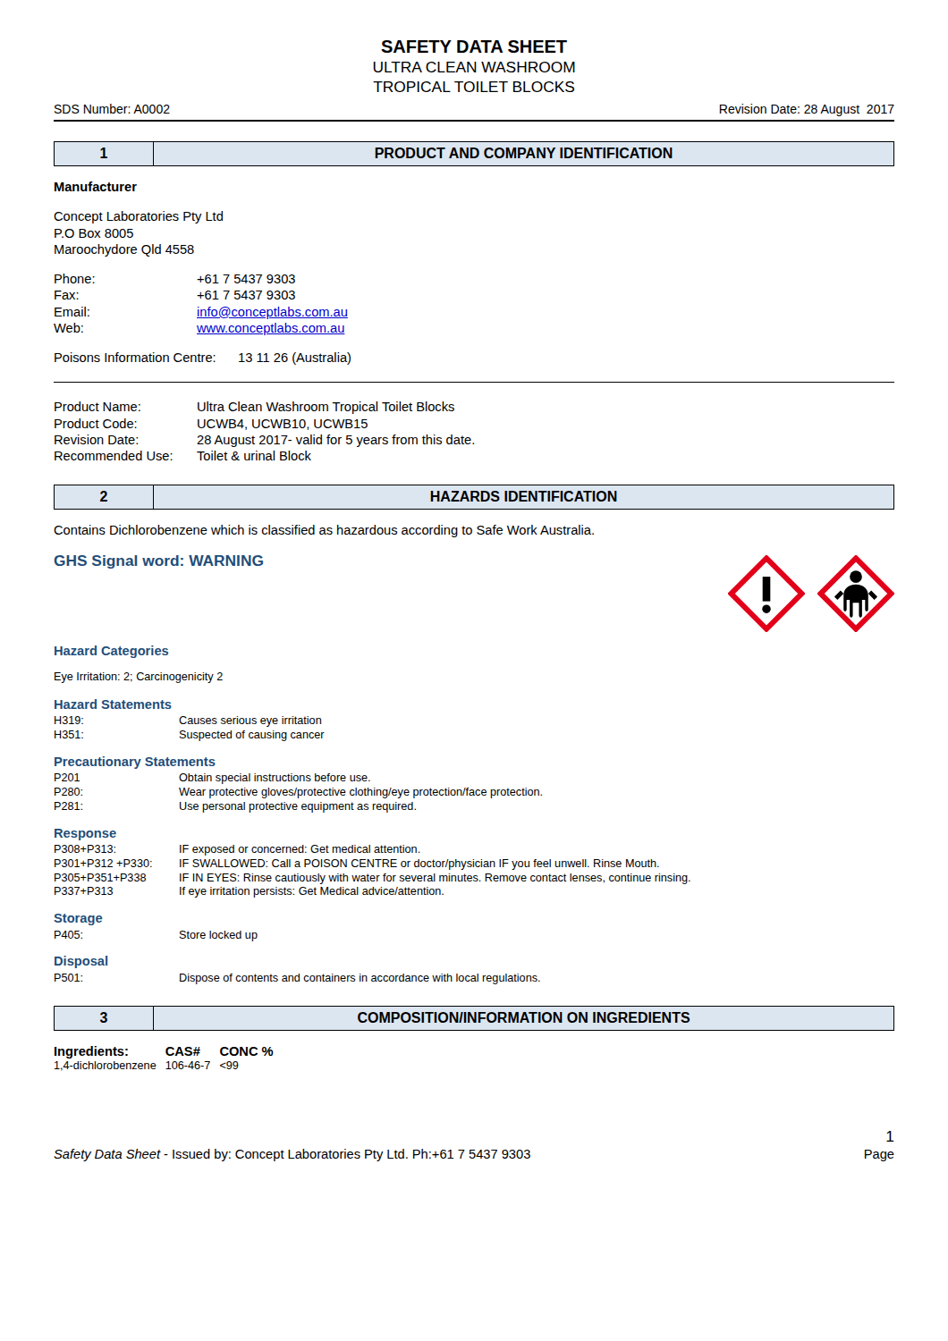SAFETY DATA SHEET
ULTRA CLEAN WASHROOM
TROPICAL TOILET BLOCKS
SDS Number: A0002 Revision Date: 28 August 2017
1
PRODUCT AND COMPANY IDENTIFICATION
Manufacturer
Concept Laboratories Pty Ltd
P.O Box 8005
Maroochydore Qld 4558
| Phone: | +61 7 5437 9303 |
| Fax: | +61 7 5437 9303 |
| Email: | info@conceptlabs.com.au |
| Web: | www.conceptlabs.com.au |
Poisons Information Centre: 13 11 26 (Australia)
| Product Name: | Ultra Clean Washroom Tropical Toilet Blocks |
| Product Code: | UCWB4, UCWB10, UCWB15 |
| Revision Date: | 28 August 2017- valid for 5 years from this date. |
| Recommended Use: | Toilet & urinal Block |
2
HAZARDS IDENTIFICATION
Contains Dichlorobenzene which is classified as hazardous according to Safe Work Australia.
GHS Signal word: WARNING
Hazard Categories
Eye Irritation: 2; Carcinogenicity 2
Hazard Statements
| H319: | Causes serious eye irritation |
| H351: | Suspected of causing cancer |
Precautionary Statements
| P201 | Obtain special instructions before use. |
| P280: | Wear protective gloves/protective clothing/eye protection/face protection. |
| P281: | Use personal protective equipment as required. |
Response
| P308+P313: | IF exposed or concerned: Get medical attention. |
| P301+P312 +P330: | IF SWALLOWED: Call a POISON CENTRE or doctor/physician IF you feel unwell. Rinse Mouth. |
| P305+P351+P338 | IF IN EYES: Rinse cautiously with water for several minutes. Remove contact lenses, continue rinsing. |
| P337+P313 | If eye irritation persists: Get Medical advice/attention. |
Storage
| P405: | Store locked up |
Disposal
| P501: | Dispose of contents and containers in accordance with local regulations. |
3
COMPOSITION/INFORMATION ON INGREDIENTS
| Ingredients: | CAS# | CONC % |
| 1,4-dichlorobenzene | 106-46-7 | <99 |
Safety Data Sheet - Issued by: Concept Laboratories Pty Ltd. Ph:+61 7 5437 9303
1
Page